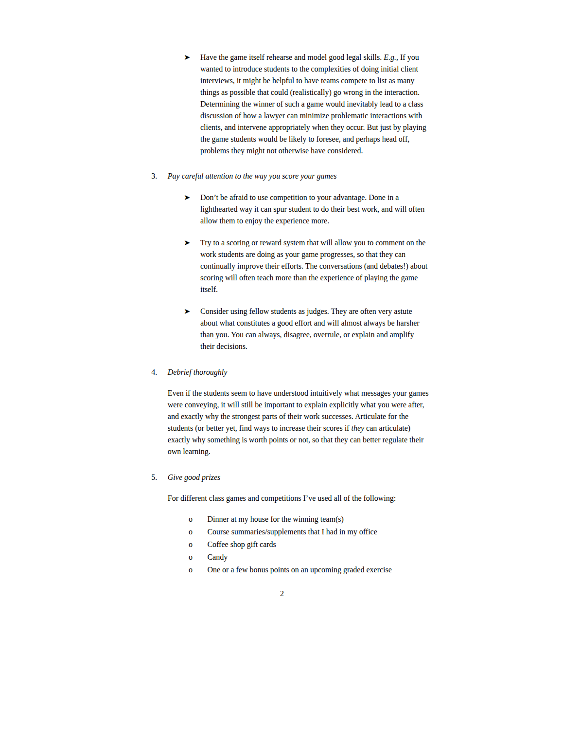➤ Have the game itself rehearse and model good legal skills. E.g., If you wanted to introduce students to the complexities of doing initial client interviews, it might be helpful to have teams compete to list as many things as possible that could (realistically) go wrong in the interaction. Determining the winner of such a game would inevitably lead to a class discussion of how a lawyer can minimize problematic interactions with clients, and intervene appropriately when they occur. But just by playing the game students would be likely to foresee, and perhaps head off, problems they might not otherwise have considered.
3. Pay careful attention to the way you score your games
➤ Don’t be afraid to use competition to your advantage. Done in a lighthearted way it can spur student to do their best work, and will often allow them to enjoy the experience more.
➤ Try to a scoring or reward system that will allow you to comment on the work students are doing as your game progresses, so that they can continually improve their efforts. The conversations (and debates!) about scoring will often teach more than the experience of playing the game itself.
➤ Consider using fellow students as judges. They are often very astute about what constitutes a good effort and will almost always be harsher than you. You can always, disagree, overrule, or explain and amplify their decisions.
4. Debrief thoroughly
Even if the students seem to have understood intuitively what messages your games were conveying, it will still be important to explain explicitly what you were after, and exactly why the strongest parts of their work successes. Articulate for the students (or better yet, find ways to increase their scores if they can articulate) exactly why something is worth points or not, so that they can better regulate their own learning.
5. Give good prizes
For different class games and competitions I’ve used all of the following:
o Dinner at my house for the winning team(s)
o Course summaries/supplements that I had in my office
o Coffee shop gift cards
o Candy
o One or a few bonus points on an upcoming graded exercise
2